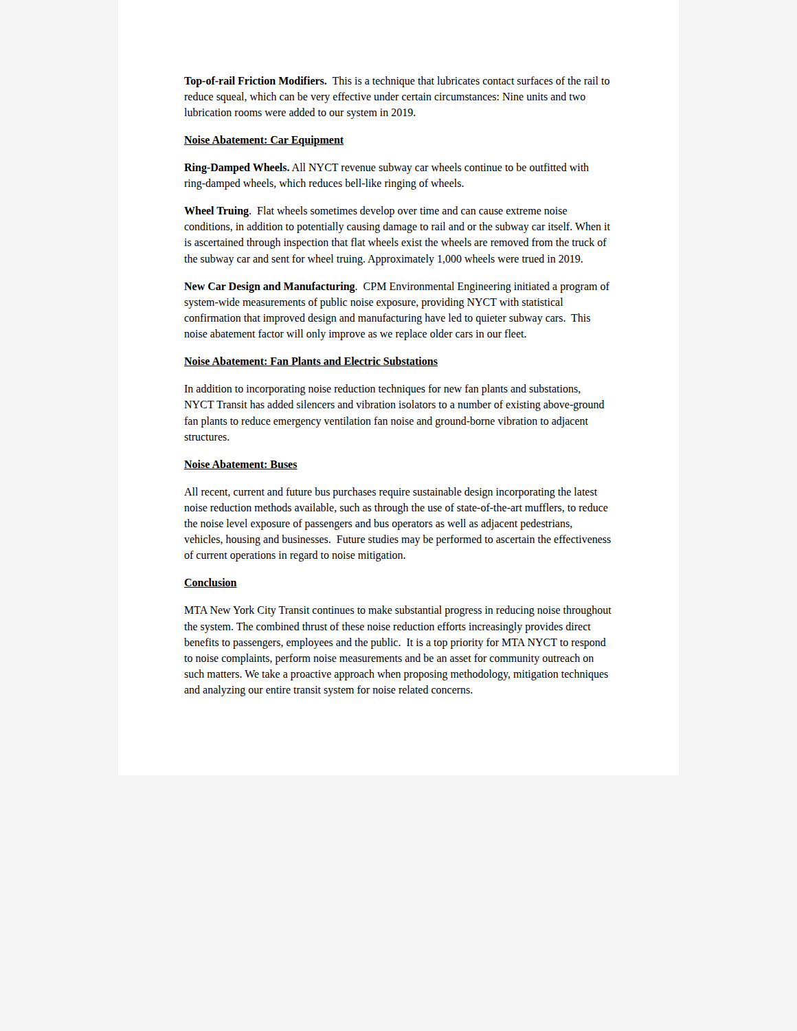Top-of-rail Friction Modifiers. This is a technique that lubricates contact surfaces of the rail to reduce squeal, which can be very effective under certain circumstances: Nine units and two lubrication rooms were added to our system in 2019.
Noise Abatement: Car Equipment
Ring-Damped Wheels. All NYCT revenue subway car wheels continue to be outfitted with ring-damped wheels, which reduces bell-like ringing of wheels.
Wheel Truing. Flat wheels sometimes develop over time and can cause extreme noise conditions, in addition to potentially causing damage to rail and or the subway car itself. When it is ascertained through inspection that flat wheels exist the wheels are removed from the truck of the subway car and sent for wheel truing. Approximately 1,000 wheels were trued in 2019.
New Car Design and Manufacturing. CPM Environmental Engineering initiated a program of system-wide measurements of public noise exposure, providing NYCT with statistical confirmation that improved design and manufacturing have led to quieter subway cars. This noise abatement factor will only improve as we replace older cars in our fleet.
Noise Abatement: Fan Plants and Electric Substations
In addition to incorporating noise reduction techniques for new fan plants and substations, NYCT Transit has added silencers and vibration isolators to a number of existing above-ground fan plants to reduce emergency ventilation fan noise and ground-borne vibration to adjacent structures.
Noise Abatement: Buses
All recent, current and future bus purchases require sustainable design incorporating the latest noise reduction methods available, such as through the use of state-of-the-art mufflers, to reduce the noise level exposure of passengers and bus operators as well as adjacent pedestrians, vehicles, housing and businesses. Future studies may be performed to ascertain the effectiveness of current operations in regard to noise mitigation.
Conclusion
MTA New York City Transit continues to make substantial progress in reducing noise throughout the system. The combined thrust of these noise reduction efforts increasingly provides direct benefits to passengers, employees and the public. It is a top priority for MTA NYCT to respond to noise complaints, perform noise measurements and be an asset for community outreach on such matters. We take a proactive approach when proposing methodology, mitigation techniques and analyzing our entire transit system for noise related concerns.